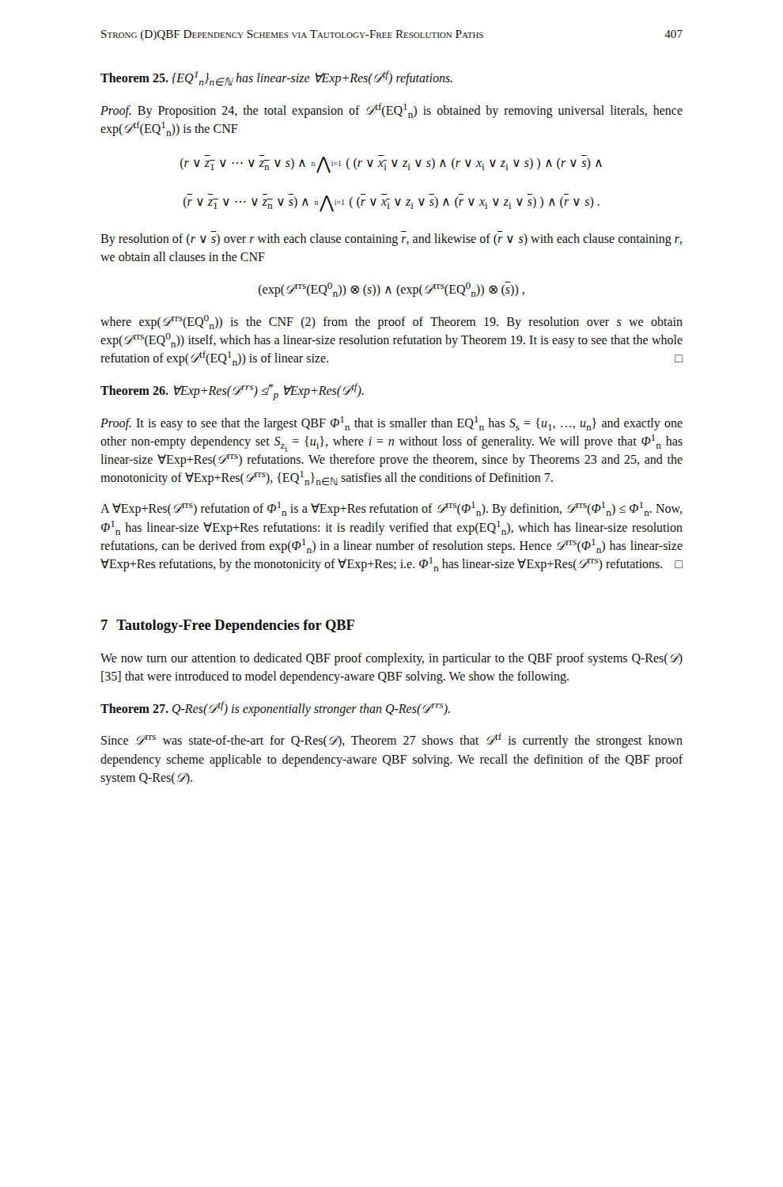Strong (D)QBF Dependency Schemes via Tautology-Free Resolution Paths 407
Theorem 25. {EQ1n}n∈ℕ has linear-size ∀Exp+Res(𝒟tf) refutations.
Proof. By Proposition 24, the total expansion of 𝒟tf(EQ1n) is obtained by removing universal literals, hence exp(𝒟tf(EQ1n)) is the CNF
(r ∨ z1 ∨ ⋯ ∨ zn ∨ s) ∧ n⋀i=1 ( (r ∨ xi ∨ zi ∨ s) ∧ (r ∨ xi ∨ zi ∨ s) ) ∧ (r ∨ s) ∧
(r ∨ z1 ∨ ⋯ ∨ zn ∨ s) ∧ n⋀i=1 ( (r ∨ xi ∨ zi ∨ s) ∧ (r ∨ xi ∨ zi ∨ s) ) ∧ (r ∨ s) .
By resolution of (r ∨ s) over r with each clause containing r, and likewise of (r ∨ s) with each clause containing r, we obtain all clauses in the CNF
(exp(𝒟rrs(EQ0n)) ⊗ (s)) ∧ (exp(𝒟rrs(EQ0n)) ⊗ (s)) ,
where exp(𝒟rrs(EQ0n)) is the CNF (2) from the proof of Theorem 19. By resolution over s we obtain exp(𝒟rrs(EQ0n)) itself, which has a linear-size resolution refutation by Theorem 19. It is easy to see that the whole refutation of exp(𝒟tf(EQ1n)) is of linear size. □
Theorem 26. ∀Exp+Res(𝒟rrs) ≰*p ∀Exp+Res(𝒟tf).
Proof. It is easy to see that the largest QBF Φ1n that is smaller than EQ1n has Ss = {u1, …, un} and exactly one other non-empty dependency set Szi = {ui}, where i = n without loss of generality. We will prove that Φ1n has linear-size ∀Exp+Res(𝒟rrs) refutations. We therefore prove the theorem, since by Theorems 23 and 25, and the monotonicity of ∀Exp+Res(𝒟rrs), {EQ1n}n∈ℕ satisfies all the conditions of Definition 7.
A ∀Exp+Res(𝒟rrs) refutation of Φ1n is a ∀Exp+Res refutation of 𝒟rrs(Φ1n). By definition, 𝒟rrs(Φ1n) ≤ Φ1n. Now, Φ1n has linear-size ∀Exp+Res refutations: it is readily verified that exp(EQ1n), which has linear-size resolution refutations, can be derived from exp(Φ1n) in a linear number of resolution steps. Hence 𝒟rrs(Φ1n) has linear-size ∀Exp+Res refutations, by the monotonicity of ∀Exp+Res; i.e. Φ1n has linear-size ∀Exp+Res(𝒟rrs) refutations. □
7 Tautology-Free Dependencies for QBF
We now turn our attention to dedicated QBF proof complexity, in particular to the QBF proof systems Q-Res(𝒟) [35] that were introduced to model dependency-aware QBF solving. We show the following.
Theorem 27. Q-Res(𝒟tf) is exponentially stronger than Q-Res(𝒟rrs).
Since 𝒟rrs was state-of-the-art for Q-Res(𝒟), Theorem 27 shows that 𝒟tf is currently the strongest known dependency scheme applicable to dependency-aware QBF solving. We recall the definition of the QBF proof system Q-Res(𝒟).